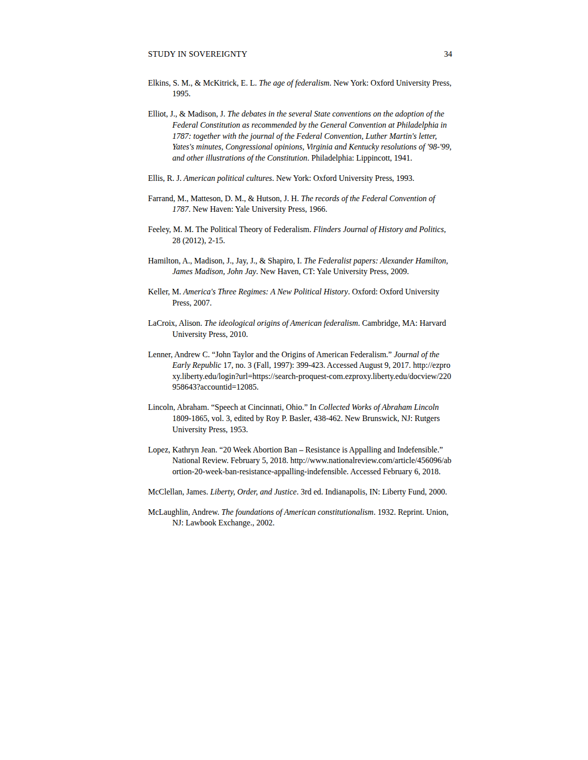STUDY IN SOVEREIGNTY 34
Elkins, S. M., & McKitrick, E. L. The age of federalism. New York: Oxford University Press, 1995.
Elliot, J., & Madison, J. The debates in the several State conventions on the adoption of the Federal Constitution as recommended by the General Convention at Philadelphia in 1787: together with the journal of the Federal Convention, Luther Martin's letter, Yates's minutes, Congressional opinions, Virginia and Kentucky resolutions of '98-'99, and other illustrations of the Constitution. Philadelphia: Lippincott, 1941.
Ellis, R. J. American political cultures. New York: Oxford University Press, 1993.
Farrand, M., Matteson, D. M., & Hutson, J. H. The records of the Federal Convention of 1787. New Haven: Yale University Press, 1966.
Feeley, M. M. The Political Theory of Federalism. Flinders Journal of History and Politics, 28 (2012), 2-15.
Hamilton, A., Madison, J., Jay, J., & Shapiro, I. The Federalist papers: Alexander Hamilton, James Madison, John Jay. New Haven, CT: Yale University Press, 2009.
Keller, M. America's Three Regimes: A New Political History. Oxford: Oxford University Press, 2007.
LaCroix, Alison. The ideological origins of American federalism. Cambridge, MA: Harvard University Press, 2010.
Lenner, Andrew C. “John Taylor and the Origins of American Federalism.” Journal of the Early Republic 17, no. 3 (Fall, 1997): 399-423. Accessed August 9, 2017. http://ezproxy.liberty.edu/login?url=https://search-proquest-com.ezproxy.liberty.edu/docview/220958643?accountid=12085.
Lincoln, Abraham. “Speech at Cincinnati, Ohio.” In Collected Works of Abraham Lincoln 1809-1865, vol. 3, edited by Roy P. Basler, 438-462. New Brunswick, NJ: Rutgers University Press, 1953.
Lopez, Kathryn Jean. “20 Week Abortion Ban – Resistance is Appalling and Indefensible.” National Review. February 5, 2018. http://www.nationalreview.com/article/456096/abortion-20-week-ban-resistance-appalling-indefensible. Accessed February 6, 2018.
McClellan, James. Liberty, Order, and Justice. 3rd ed. Indianapolis, IN: Liberty Fund, 2000.
McLaughlin, Andrew. The foundations of American constitutionalism. 1932. Reprint. Union, NJ: Lawbook Exchange., 2002.